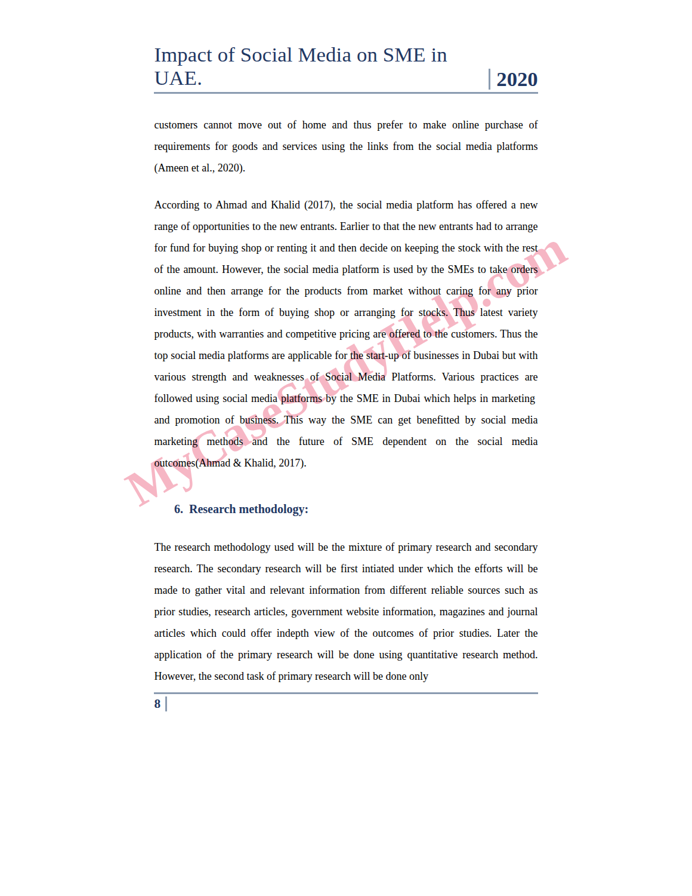Impact of Social Media on SME in UAE. 2020
MyCaseStudyHelp.com
customers cannot move out of home and thus prefer to make online purchase of requirements for goods and services using the links from the social media platforms (Ameen et al., 2020).
According to Ahmad and Khalid (2017), the social media platform has offered a new range of opportunities to the new entrants. Earlier to that the new entrants had to arrange for fund for buying shop or renting it and then decide on keeping the stock with the rest of the amount. However, the social media platform is used by the SMEs to take orders online and then arrange for the products from market without caring for any prior investment in the form of buying shop or arranging for stocks. Thus latest variety products, with warranties and competitive pricing are offered to the customers. Thus the top social media platforms are applicable for the start-up of businesses in Dubai but with various strength and weaknesses of Social Media Platforms. Various practices are followed using social media platforms by the SME in Dubai which helps in marketing and promotion of business. This way the SME can get benefitted by social media marketing methods and the future of SME dependent on the social media outcomes(Ahmad & Khalid, 2017).
6. Research methodology:
The research methodology used will be the mixture of primary research and secondary research. The secondary research will be first intiated under which the efforts will be made to gather vital and relevant information from different reliable sources such as prior studies, research articles, government website information, magazines and journal articles which could offer indepth view of the outcomes of prior studies. Later the application of the primary research will be done using quantitative research method. However, the second task of primary research will be done only
8